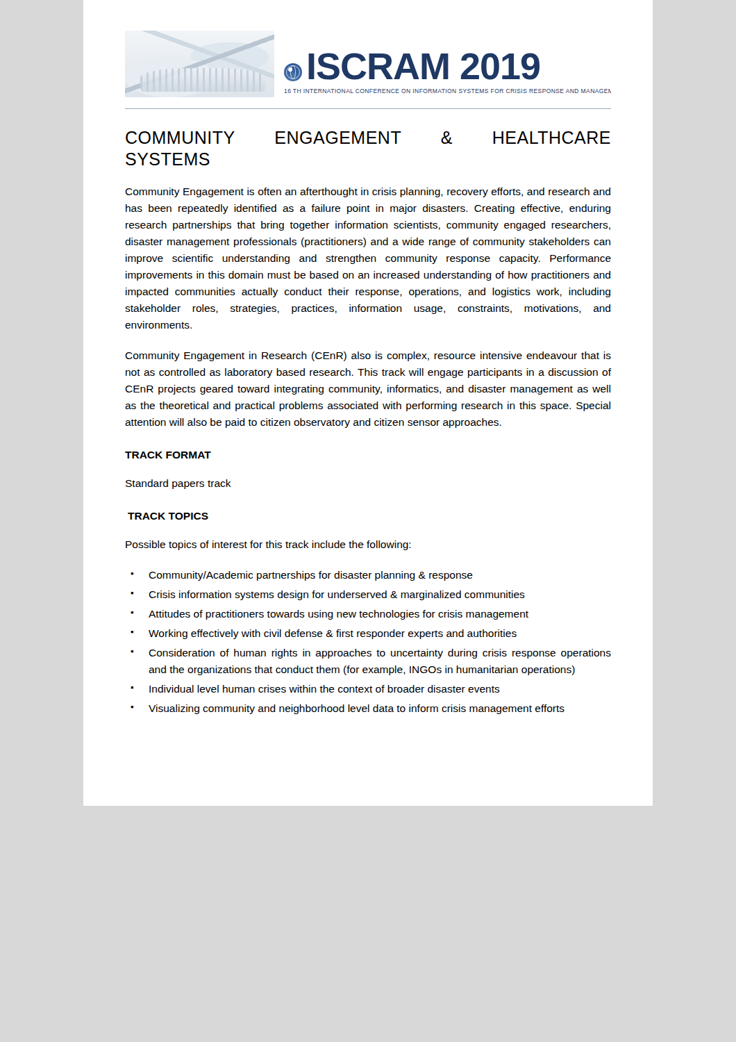ISCRAM 2019
16 TH INTERNATIONAL CONFERENCE ON INFORMATION SYSTEMS FOR CRISIS RESPONSE AND MANAGEMENT
COMMUNITY ENGAGEMENT & HEALTHCARE SYSTEMS
Community Engagement is often an afterthought in crisis planning, recovery efforts, and research and has been repeatedly identified as a failure point in major disasters. Creating effective, enduring research partnerships that bring together information scientists, community engaged researchers, disaster management professionals (practitioners) and a wide range of community stakeholders can improve scientific understanding and strengthen community response capacity. Performance improvements in this domain must be based on an increased understanding of how practitioners and impacted communities actually conduct their response, operations, and logistics work, including stakeholder roles, strategies, practices, information usage, constraints, motivations, and environments.
Community Engagement in Research (CEnR) also is complex, resource intensive endeavour that is not as controlled as laboratory based research. This track will engage participants in a discussion of CEnR projects geared toward integrating community, informatics, and disaster management as well as the theoretical and practical problems associated with performing research in this space. Special attention will also be paid to citizen observatory and citizen sensor approaches.
TRACK FORMAT
Standard papers track
TRACK TOPICS
Possible topics of interest for this track include the following:
Community/Academic partnerships for disaster planning & response
Crisis information systems design for underserved & marginalized communities
Attitudes of practitioners towards using new technologies for crisis management
Working effectively with civil defense & first responder experts and authorities
Consideration of human rights in approaches to uncertainty during crisis response operations and the organizations that conduct them (for example, INGOs in humanitarian operations)
Individual level human crises within the context of broader disaster events
Visualizing community and neighborhood level data to inform crisis management efforts